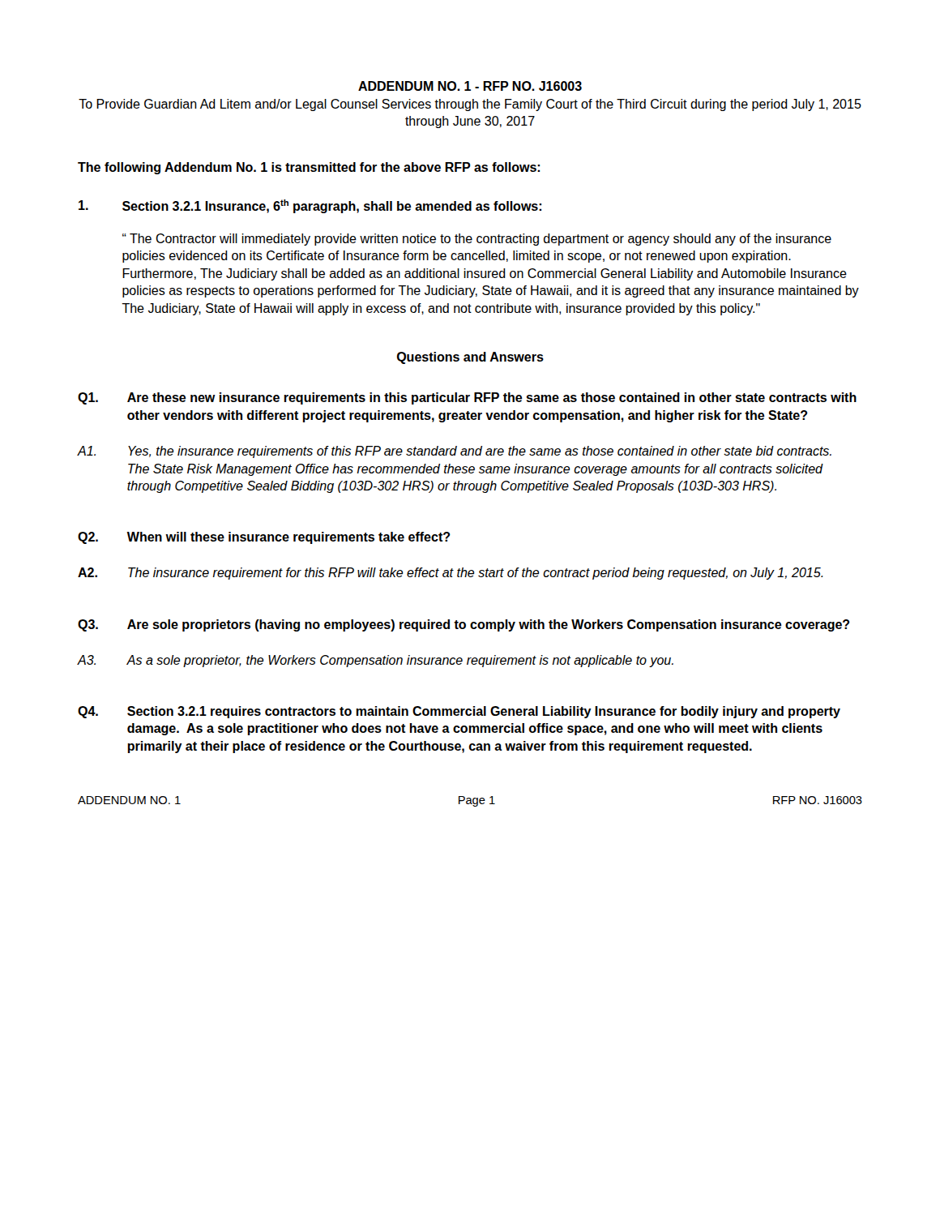ADDENDUM NO. 1 - RFP NO. J16003 To Provide Guardian Ad Litem and/or Legal Counsel Services through the Family Court of the Third Circuit during the period July 1, 2015 through June 30, 2017
The following Addendum No. 1 is transmitted for the above RFP as follows:
1. Section 3.2.1 Insurance, 6th paragraph, shall be amended as follows:
“ The Contractor will immediately provide written notice to the contracting department or agency should any of the insurance policies evidenced on its Certificate of Insurance form be cancelled, limited in scope, or not renewed upon expiration. Furthermore, The Judiciary shall be added as an additional insured on Commercial General Liability and Automobile Insurance policies as respects to operations performed for The Judiciary, State of Hawaii, and it is agreed that any insurance maintained by The Judiciary, State of Hawaii will apply in excess of, and not contribute with, insurance provided by this policy."
Questions and Answers
Q1. Are these new insurance requirements in this particular RFP the same as those contained in other state contracts with other vendors with different project requirements, greater vendor compensation, and higher risk for the State?
A1. Yes, the insurance requirements of this RFP are standard and are the same as those contained in other state bid contracts. The State Risk Management Office has recommended these same insurance coverage amounts for all contracts solicited through Competitive Sealed Bidding (103D-302 HRS) or through Competitive Sealed Proposals (103D-303 HRS).
Q2. When will these insurance requirements take effect?
A2. The insurance requirement for this RFP will take effect at the start of the contract period being requested, on July 1, 2015.
Q3. Are sole proprietors (having no employees) required to comply with the Workers Compensation insurance coverage?
A3. As a sole proprietor, the Workers Compensation insurance requirement is not applicable to you.
Q4. Section 3.2.1 requires contractors to maintain Commercial General Liability Insurance for bodily injury and property damage. As a sole practitioner who does not have a commercial office space, and one who will meet with clients primarily at their place of residence or the Courthouse, can a waiver from this requirement requested.
ADDENDUM NO. 1 Page 1 RFP NO. J16003